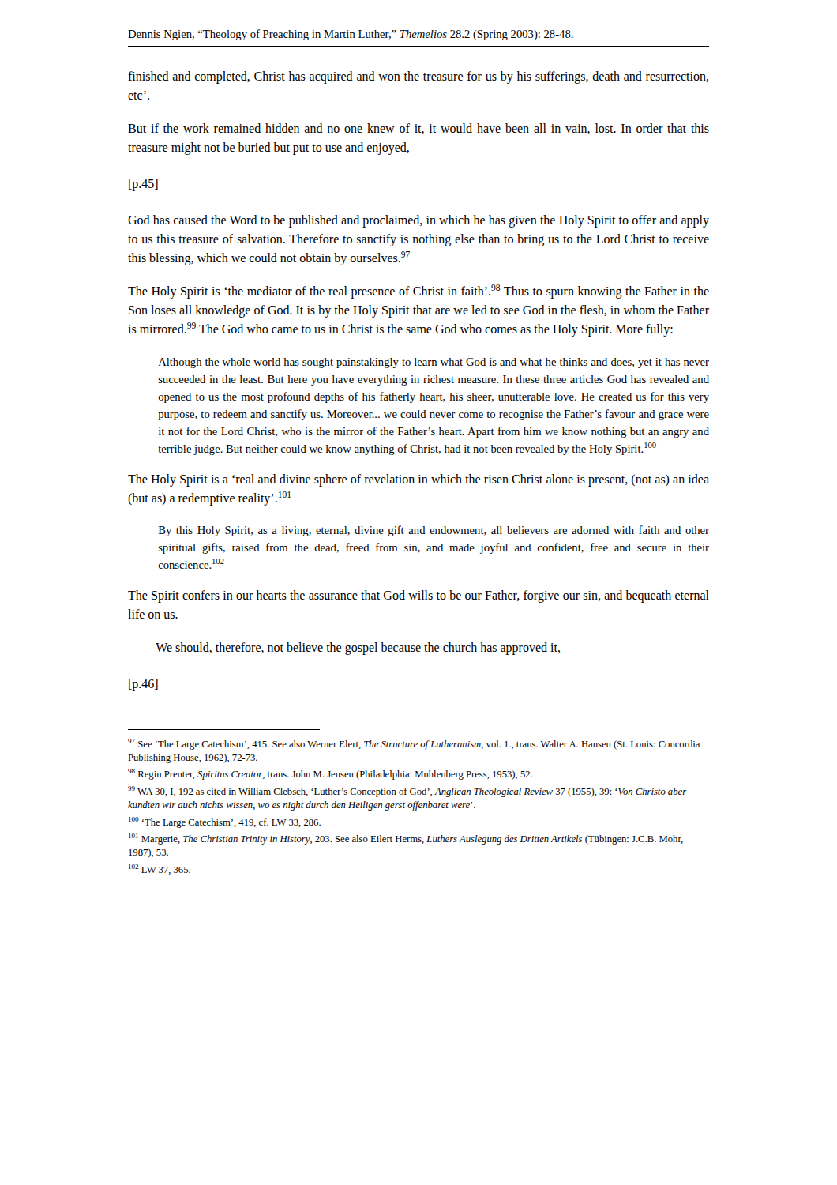Dennis Ngien, “Theology of Preaching in Martin Luther,” Themelios 28.2 (Spring 2003): 28-48.
finished and completed, Christ has acquired and won the treasure for us by his sufferings, death and resurrection, etc’.
But if the work remained hidden and no one knew of it, it would have been all in vain, lost. In order that this treasure might not be buried but put to use and enjoyed,
[p.45]
God has caused the Word to be published and proclaimed, in which he has given the Holy Spirit to offer and apply to us this treasure of salvation. Therefore to sanctify is nothing else than to bring us to the Lord Christ to receive this blessing, which we could not obtain by ourselves.97
The Holy Spirit is ‘the mediator of the real presence of Christ in faith’.98 Thus to spurn knowing the Father in the Son loses all knowledge of God. It is by the Holy Spirit that are we led to see God in the flesh, in whom the Father is mirrored.99 The God who came to us in Christ is the same God who comes as the Holy Spirit. More fully:
Although the whole world has sought painstakingly to learn what God is and what he thinks and does, yet it has never succeeded in the least. But here you have everything in richest measure. In these three articles God has revealed and opened to us the most profound depths of his fatherly heart, his sheer, unutterable love. He created us for this very purpose, to redeem and sanctify us. Moreover... we could never come to recognise the Father’s favour and grace were it not for the Lord Christ, who is the mirror of the Father’s heart. Apart from him we know nothing but an angry and terrible judge. But neither could we know anything of Christ, had it not been revealed by the Holy Spirit.100
The Holy Spirit is a ‘real and divine sphere of revelation in which the risen Christ alone is present, (not as) an idea (but as) a redemptive reality’.101
By this Holy Spirit, as a living, eternal, divine gift and endowment, all believers are adorned with faith and other spiritual gifts, raised from the dead, freed from sin, and made joyful and confident, free and secure in their conscience.102
The Spirit confers in our hearts the assurance that God wills to be our Father, forgive our sin, and bequeath eternal life on us.
We should, therefore, not believe the gospel because the church has approved it,
[p.46]
97 See ‘The Large Catechism’, 415. See also Werner Elert, The Structure of Lutheranism, vol. 1., trans. Walter A. Hansen (St. Louis: Concordia Publishing House, 1962), 72-73.
98 Regin Prenter, Spiritus Creator, trans. John M. Jensen (Philadelphia: Muhlenberg Press, 1953), 52.
99 WA 30, I, 192 as cited in William Clebsch, ‘Luther’s Conception of God’, Anglican Theological Review 37 (1955), 39: ‘Von Christo aber kundten wir auch nichts wissen, wo es night durch den Heiligen gerst offenbaret were’.
100 ‘The Large Catechism’, 419, cf. LW 33, 286.
101 Margerie, The Christian Trinity in History, 203. See also Eilert Herms, Luthers Auslegung des Dritten Artikels (Tübingen: J.C.B. Mohr, 1987), 53.
102 LW 37, 365.